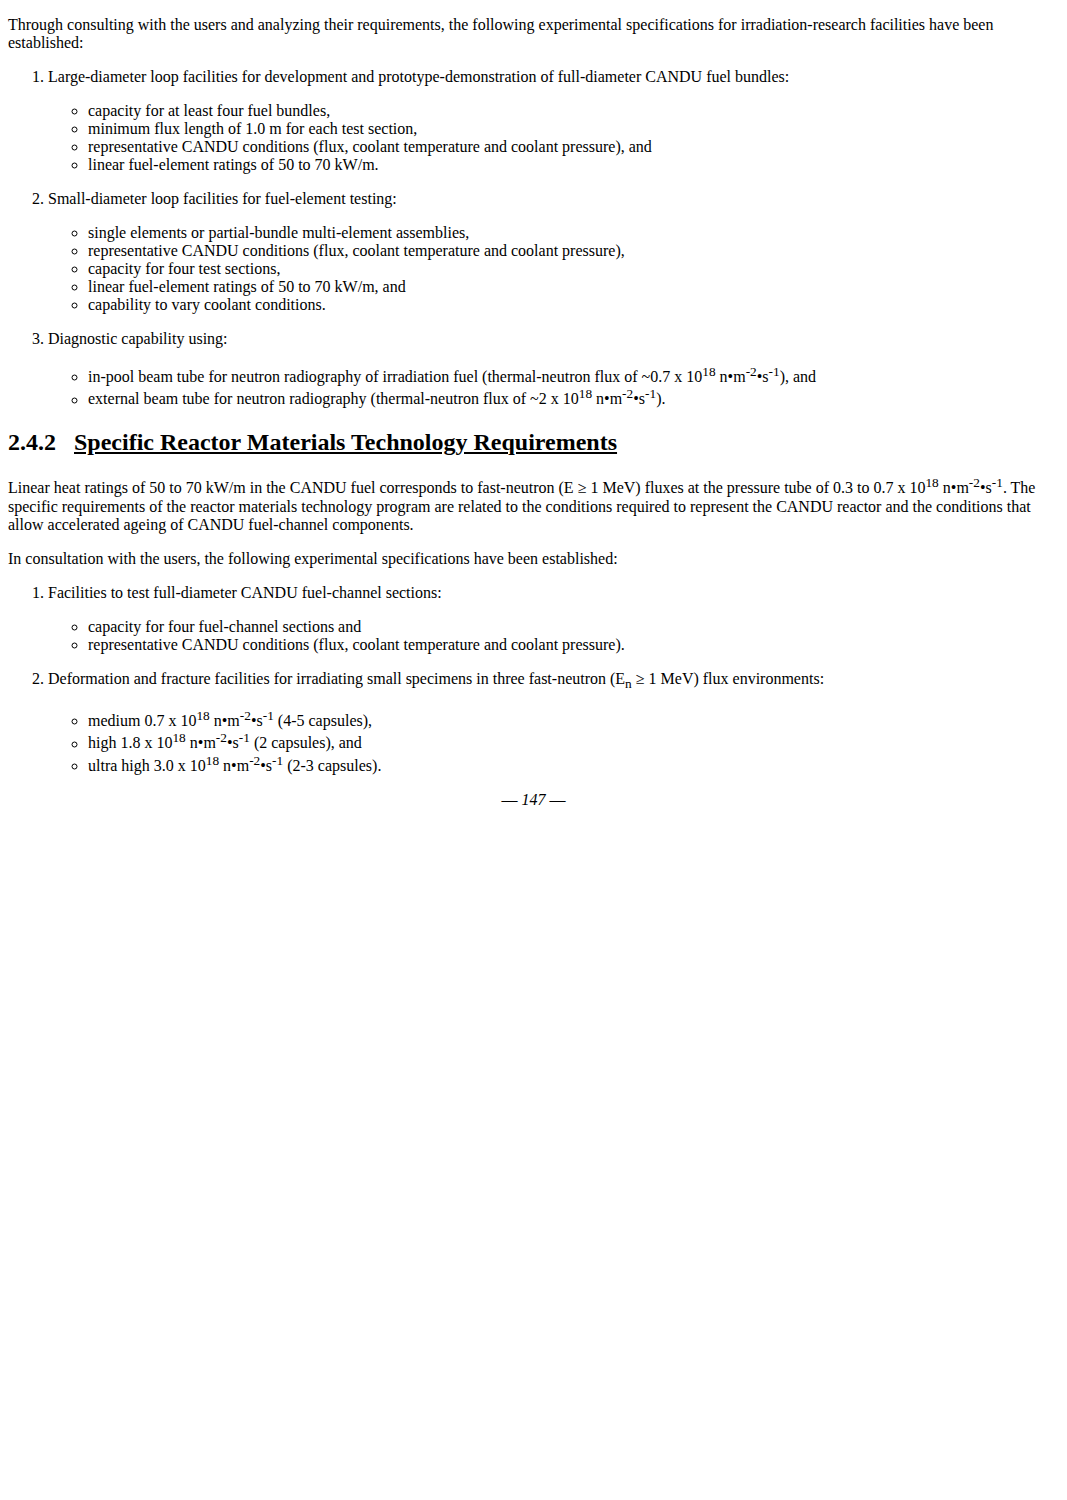Through consulting with the users and analyzing their requirements, the following experimental specifications for irradiation-research facilities have been established:
Large-diameter loop facilities for development and prototype-demonstration of full-diameter CANDU fuel bundles:
capacity for at least four fuel bundles,
minimum flux length of 1.0 m for each test section,
representative CANDU conditions (flux, coolant temperature and coolant pressure), and
linear fuel-element ratings of 50 to 70 kW/m.
Small-diameter loop facilities for fuel-element testing:
single elements or partial-bundle multi-element assemblies,
representative CANDU conditions (flux, coolant temperature and coolant pressure),
capacity for four test sections,
linear fuel-element ratings of 50 to 70 kW/m, and
capability to vary coolant conditions.
Diagnostic capability using:
in-pool beam tube for neutron radiography of irradiation fuel (thermal-neutron flux of ~0.7 x 1018 n•m-2•s-1), and
external beam tube for neutron radiography (thermal-neutron flux of ~2 x 1018 n•m-2•s-1).
2.4.2 Specific Reactor Materials Technology Requirements
Linear heat ratings of 50 to 70 kW/m in the CANDU fuel corresponds to fast-neutron (E ≥ 1 MeV) fluxes at the pressure tube of 0.3 to 0.7 x 1018 n•m-2•s-1. The specific requirements of the reactor materials technology program are related to the conditions required to represent the CANDU reactor and the conditions that allow accelerated ageing of CANDU fuel-channel components.
In consultation with the users, the following experimental specifications have been established:
Facilities to test full-diameter CANDU fuel-channel sections:
capacity for four fuel-channel sections and
representative CANDU conditions (flux, coolant temperature and coolant pressure).
Deformation and fracture facilities for irradiating small specimens in three fast-neutron (En ≥ 1 MeV) flux environments:
medium 0.7 x 1018 n•m-2•s-1 (4-5 capsules),
high 1.8 x 1018 n•m-2•s-1 (2 capsules), and
ultra high 3.0 x 1018 n•m-2•s-1 (2-3 capsules).
— 147 —